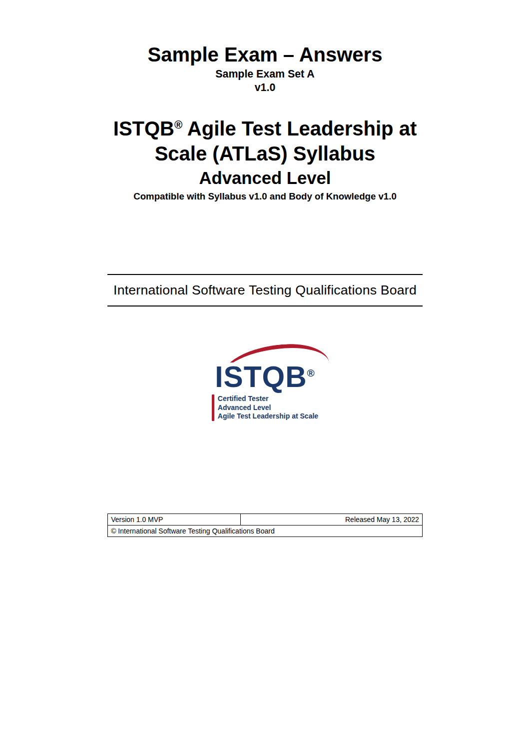Sample Exam – Answers
Sample Exam Set A
v1.0
ISTQB® Agile Test Leadership at Scale (ATLaS) Syllabus
Advanced Level
Compatible with Syllabus v1.0 and Body of Knowledge v1.0
International Software Testing Qualifications Board
ISTQB®
Certified Tester
Advanced Level
Agile Test Leadership at Scale
| Version 1.0 MVP | Released May 13, 2022 |
| © International Software Testing Qualifications Board |